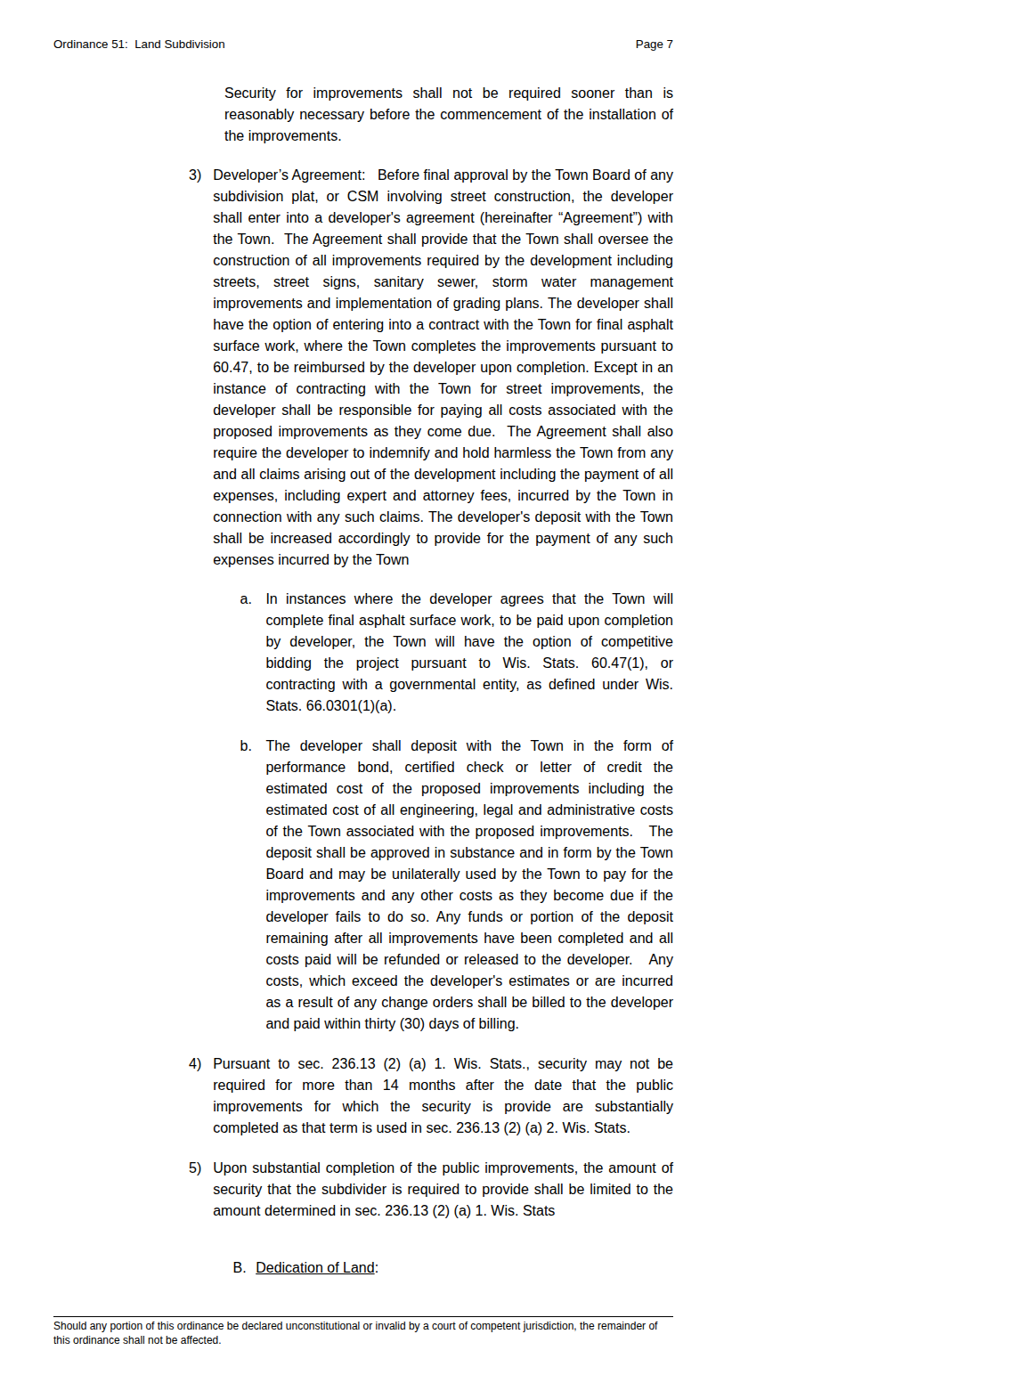Ordinance 51: Land Subdivision Page 7
Security for improvements shall not be required sooner than is reasonably necessary before the commencement of the installation of the improvements.
3)
Developer’s Agreement: Before final approval by the Town Board of any subdivision plat, or CSM involving street construction, the developer shall enter into a developer's agreement (hereinafter “Agreement”) with the Town. The Agreement shall provide that the Town shall oversee the construction of all improvements required by the development including streets, street signs, sanitary sewer, storm water management improvements and implementation of grading plans. The developer shall have the option of entering into a contract with the Town for final asphalt surface work, where the Town completes the improvements pursuant to 60.47, to be reimbursed by the developer upon completion. Except in an instance of contracting with the Town for street improvements, the developer shall be responsible for paying all costs associated with the proposed improvements as they come due. The Agreement shall also require the developer to indemnify and hold harmless the Town from any and all claims arising out of the development including the payment of all expenses, including expert and attorney fees, incurred by the Town in connection with any such claims. The developer's deposit with the Town shall be increased accordingly to provide for the payment of any such expenses incurred by the Town
a.
In instances where the developer agrees that the Town will complete final asphalt surface work, to be paid upon completion by developer, the Town will have the option of competitive bidding the project pursuant to Wis. Stats. 60.47(1), or contracting with a governmental entity, as defined under Wis. Stats. 66.0301(1)(a).
b.
The developer shall deposit with the Town in the form of performance bond, certified check or letter of credit the estimated cost of the proposed improvements including the estimated cost of all engineering, legal and administrative costs of the Town associated with the proposed improvements. The deposit shall be approved in substance and in form by the Town Board and may be unilaterally used by the Town to pay for the improvements and any other costs as they become due if the developer fails to do so. Any funds or portion of the deposit remaining after all improvements have been completed and all costs paid will be refunded or released to the developer. Any costs, which exceed the developer's estimates or are incurred as a result of any change orders shall be billed to the developer and paid within thirty (30) days of billing.
4)
Pursuant to sec. 236.13 (2) (a) 1. Wis. Stats., security may not be required for more than 14 months after the date that the public improvements for which the security is provide are substantially completed as that term is used in sec. 236.13 (2) (a) 2. Wis. Stats.
5)
Upon substantial completion of the public improvements, the amount of security that the subdivider is required to provide shall be limited to the amount determined in sec. 236.13 (2) (a) 1. Wis. Stats
B. Dedication of Land:
Should any portion of this ordinance be declared unconstitutional or invalid by a court of competent jurisdiction, the remainder of this ordinance shall not be affected.